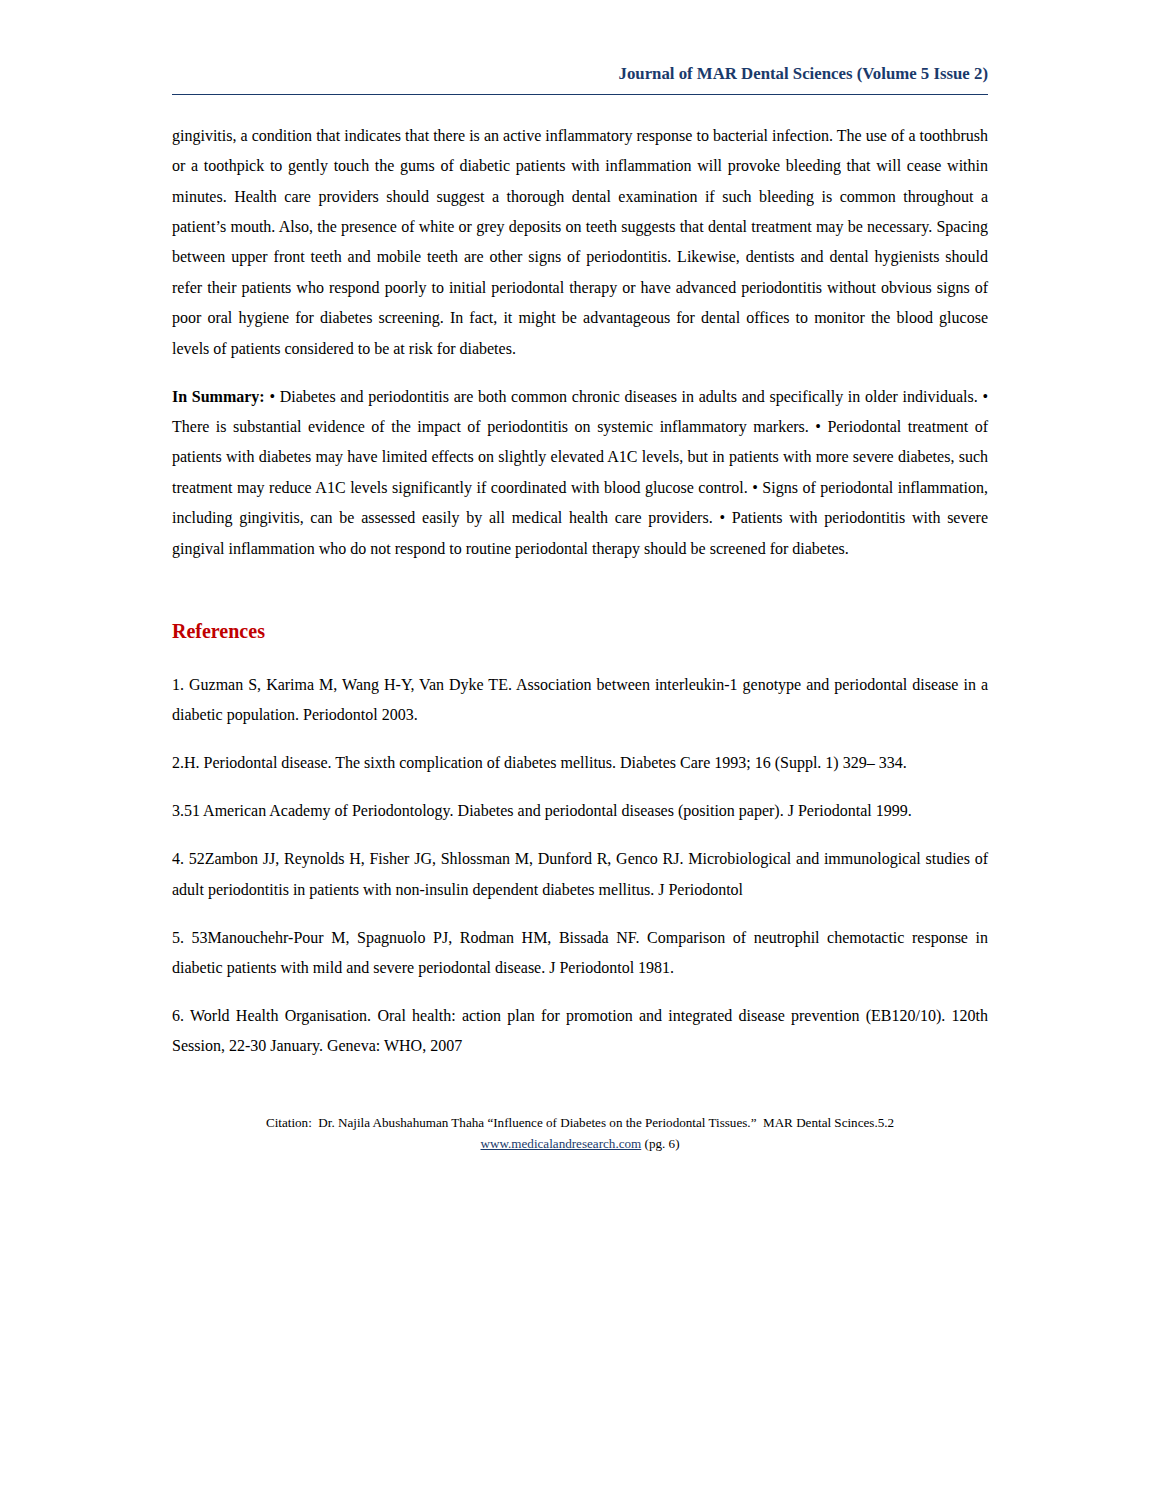Journal of MAR Dental Sciences (Volume 5 Issue 2)
gingivitis, a condition that indicates that there is an active inflammatory response to bacterial infection. The use of a toothbrush or a toothpick to gently touch the gums of diabetic patients with inflammation will provoke bleeding that will cease within minutes. Health care providers should suggest a thorough dental examination if such bleeding is common throughout a patient’s mouth. Also, the presence of white or grey deposits on teeth suggests that dental treatment may be necessary. Spacing between upper front teeth and mobile teeth are other signs of periodontitis. Likewise, dentists and dental hygienists should refer their patients who respond poorly to initial periodontal therapy or have advanced periodontitis without obvious signs of poor oral hygiene for diabetes screening. In fact, it might be advantageous for dental offices to monitor the blood glucose levels of patients considered to be at risk for diabetes.
In Summary: • Diabetes and periodontitis are both common chronic diseases in adults and specifically in older individuals. • There is substantial evidence of the impact of periodontitis on systemic inflammatory markers. • Periodontal treatment of patients with diabetes may have limited effects on slightly elevated A1C levels, but in patients with more severe diabetes, such treatment may reduce A1C levels significantly if coordinated with blood glucose control. • Signs of periodontal inflammation, including gingivitis, can be assessed easily by all medical health care providers. • Patients with periodontitis with severe gingival inflammation who do not respond to routine periodontal therapy should be screened for diabetes.
References
1. Guzman S, Karima M, Wang H-Y, Van Dyke TE. Association between interleukin-1 genotype and periodontal disease in a diabetic population. Periodontol 2003.
2.H. Periodontal disease. The sixth complication of diabetes mellitus. Diabetes Care 1993; 16 (Suppl. 1) 329– 334.
3.51 American Academy of Periodontology. Diabetes and periodontal diseases (position paper). J Periodontal 1999.
4. 52Zambon JJ, Reynolds H, Fisher JG, Shlossman M, Dunford R, Genco RJ. Microbiological and immunological studies of adult periodontitis in patients with non-insulin dependent diabetes mellitus. J Periodontol
5. 53Manouchehr-Pour M, Spagnuolo PJ, Rodman HM, Bissada NF. Comparison of neutrophil chemotactic response in diabetic patients with mild and severe periodontal disease. J Periodontol 1981.
6. World Health Organisation. Oral health: action plan for promotion and integrated disease prevention (EB120/10). 120th Session, 22-30 January. Geneva: WHO, 2007
Citation: Dr. Najila Abushahuman Thaha “Influence of Diabetes on the Periodontal Tissues.” MAR Dental Scinces.5.2
www.medicalandresearch.com (pg. 6)